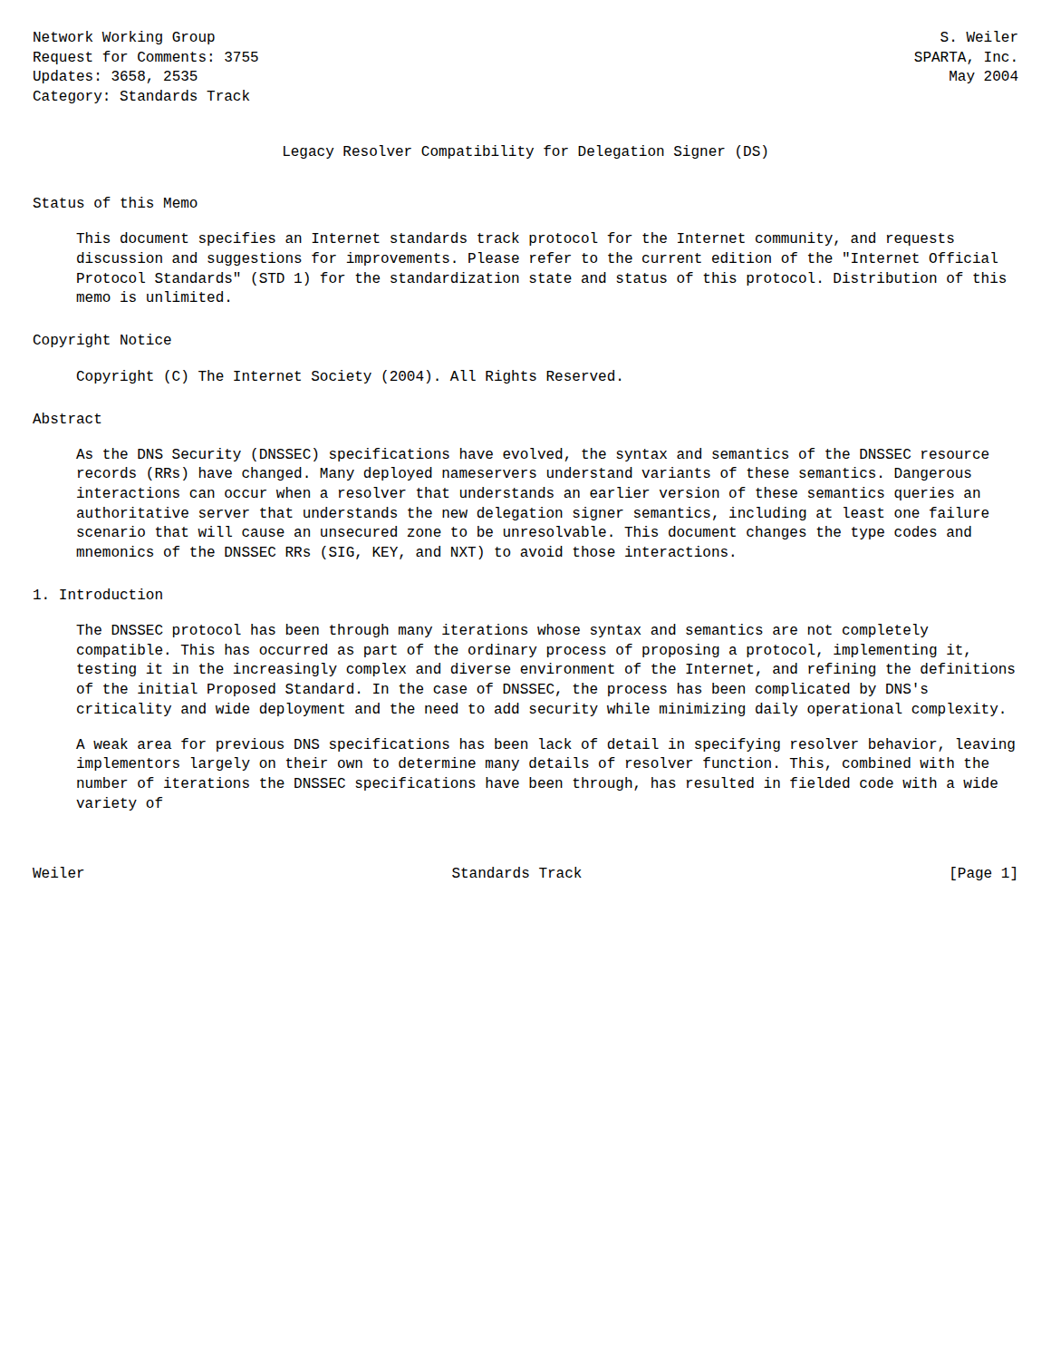Network Working Group S. Weiler
Request for Comments: 3755 SPARTA, Inc.
Updates: 3658, 2535 May 2004
Category: Standards Track
Legacy Resolver Compatibility for Delegation Signer (DS)
Status of this Memo
This document specifies an Internet standards track protocol for the Internet community, and requests discussion and suggestions for improvements. Please refer to the current edition of the "Internet Official Protocol Standards" (STD 1) for the standardization state and status of this protocol. Distribution of this memo is unlimited.
Copyright Notice
Copyright (C) The Internet Society (2004). All Rights Reserved.
Abstract
As the DNS Security (DNSSEC) specifications have evolved, the syntax and semantics of the DNSSEC resource records (RRs) have changed. Many deployed nameservers understand variants of these semantics. Dangerous interactions can occur when a resolver that understands an earlier version of these semantics queries an authoritative server that understands the new delegation signer semantics, including at least one failure scenario that will cause an unsecured zone to be unresolvable. This document changes the type codes and mnemonics of the DNSSEC RRs (SIG, KEY, and NXT) to avoid those interactions.
1. Introduction
The DNSSEC protocol has been through many iterations whose syntax and semantics are not completely compatible. This has occurred as part of the ordinary process of proposing a protocol, implementing it, testing it in the increasingly complex and diverse environment of the Internet, and refining the definitions of the initial Proposed Standard. In the case of DNSSEC, the process has been complicated by DNS's criticality and wide deployment and the need to add security while minimizing daily operational complexity.
A weak area for previous DNS specifications has been lack of detail in specifying resolver behavior, leaving implementors largely on their own to determine many details of resolver function. This, combined with the number of iterations the DNSSEC specifications have been through, has resulted in fielded code with a wide variety of
Weiler Standards Track[Page 1]